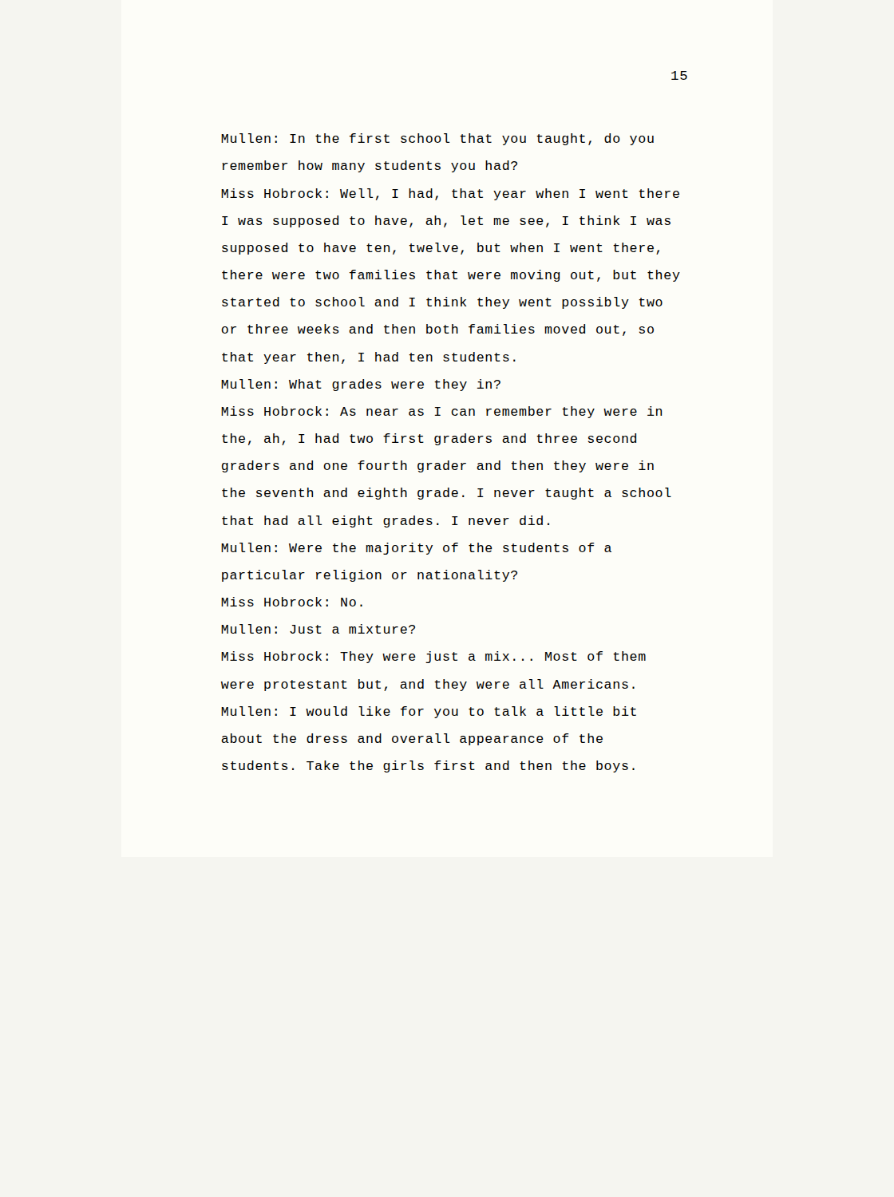15
Mullen: In the first school that you taught, do you remember how many students you had?
Miss Hobrock: Well, I had, that year when I went there I was supposed to have, ah, let me see, I think I was supposed to have ten, twelve, but when I went there, there were two families that were moving out, but they started to school and I think they went possibly two or three weeks and then both families moved out, so that year then, I had ten students.
Mullen: What grades were they in?
Miss Hobrock: As near as I can remember they were in the, ah, I had two first graders and three second graders and one fourth grader and then they were in the seventh and eighth grade. I never taught a school that had all eight grades. I never did.
Mullen: Were the majority of the students of a particular religion or nationality?
Miss Hobrock: No.
Mullen: Just a mixture?
Miss Hobrock: They were just a mix... Most of them were protestant but, and they were all Americans.
Mullen: I would like for you to talk a little bit about the dress and overall appearance of the students. Take the girls first and then the boys.